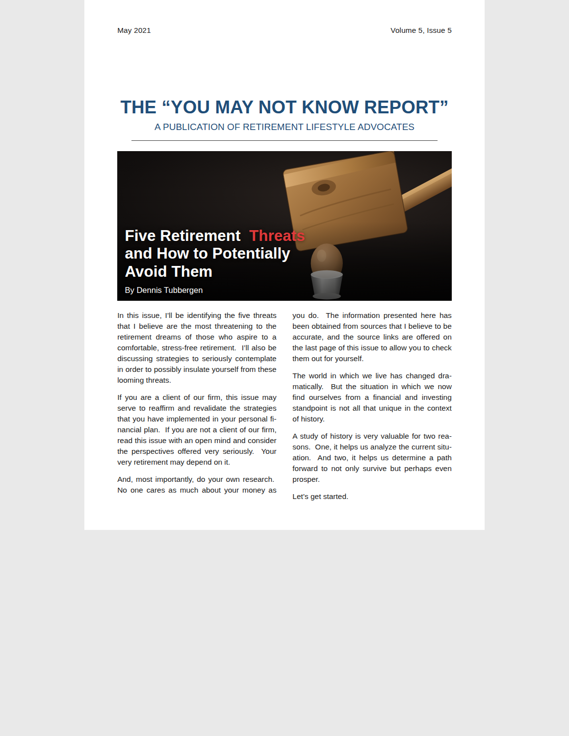May 2021 Volume 5, Issue 5
THE “YOU MAY NOT KNOW REPORT”
A PUBLICATION OF RETIREMENT LIFESTYLE ADVOCATES
Five Retirement Threats
and How to Potentially
Avoid Them
By Dennis Tubbergen
In this issue, I’ll be identifying the five threats that I believe are the most threatening to the retirement dreams of those who aspire to a comfortable, stress-free retirement. I’ll also be discussing strategies to seriously contemplate in order to possibly insulate yourself from these looming threats.
If you are a client of our firm, this issue may serve to reaffirm and revalidate the strategies that you have implemented in your personal financial plan. If you are not a client of our firm, read this issue with an open mind and consider the perspectives offered very seriously. Your very retirement may depend on it.
And, most importantly, do your own research. No one cares as much about your money as you do. The information presented here has been obtained from sources that I believe to be accurate, and the source links are offered on the last page of this issue to allow you to check them out for yourself.
The world in which we live has changed dramatically. But the situation in which we now find ourselves from a financial and investing standpoint is not all that unique in the context of history.
A study of history is very valuable for two reasons. One, it helps us analyze the current situation. And two, it helps us determine a path forward to not only survive but perhaps even prosper.
Let’s get started.